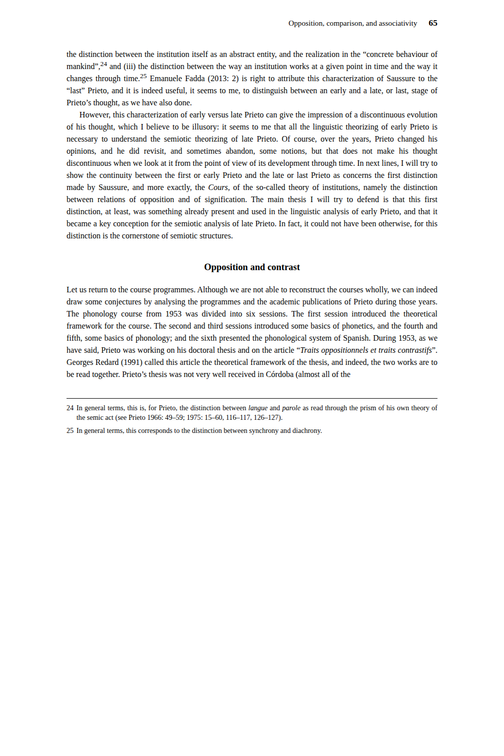Opposition, comparison, and associativity 65
the distinction between the institution itself as an abstract entity, and the realization in the “concrete behaviour of mankind”,24 and (iii) the distinction between the way an institution works at a given point in time and the way it changes through time.25 Emanuele Fadda (2013: 2) is right to attribute this characterization of Saussure to the “last” Prieto, and it is indeed useful, it seems to me, to distinguish between an early and a late, or last, stage of Prieto’s thought, as we have also done.
However, this characterization of early versus late Prieto can give the impression of a discontinuous evolution of his thought, which I believe to be illusory: it seems to me that all the linguistic theorizing of early Prieto is necessary to understand the semiotic theorizing of late Prieto. Of course, over the years, Prieto changed his opinions, and he did revisit, and sometimes abandon, some notions, but that does not make his thought discontinuous when we look at it from the point of view of its development through time. In next lines, I will try to show the continuity between the first or early Prieto and the late or last Prieto as concerns the first distinction made by Saussure, and more exactly, the Cours, of the so-called theory of institutions, namely the distinction between relations of opposition and of signification. The main thesis I will try to defend is that this first distinction, at least, was something already present and used in the linguistic analysis of early Prieto, and that it became a key conception for the semiotic analysis of late Prieto. In fact, it could not have been otherwise, for this distinction is the cornerstone of semiotic structures.
Opposition and contrast
Let us return to the course programmes. Although we are not able to reconstruct the courses wholly, we can indeed draw some conjectures by analysing the programmes and the academic publications of Prieto during those years. The phonology course from 1953 was divided into six sessions. The first session introduced the theoretical framework for the course. The second and third sessions introduced some basics of phonetics, and the fourth and fifth, some basics of phonology; and the sixth presented the phonological system of Spanish. During 1953, as we have said, Prieto was working on his doctoral thesis and on the article “Traits oppositionnels et traits contrastifs”. Georges Redard (1991) called this article the theoretical framework of the thesis, and indeed, the two works are to be read together. Prieto’s thesis was not very well received in Córdoba (almost all of the
24 In general terms, this is, for Prieto, the distinction between langue and parole as read through the prism of his own theory of the semic act (see Prieto 1966: 49–59; 1975: 15–60, 116–117, 126–127).
25 In general terms, this corresponds to the distinction between synchrony and diachrony.